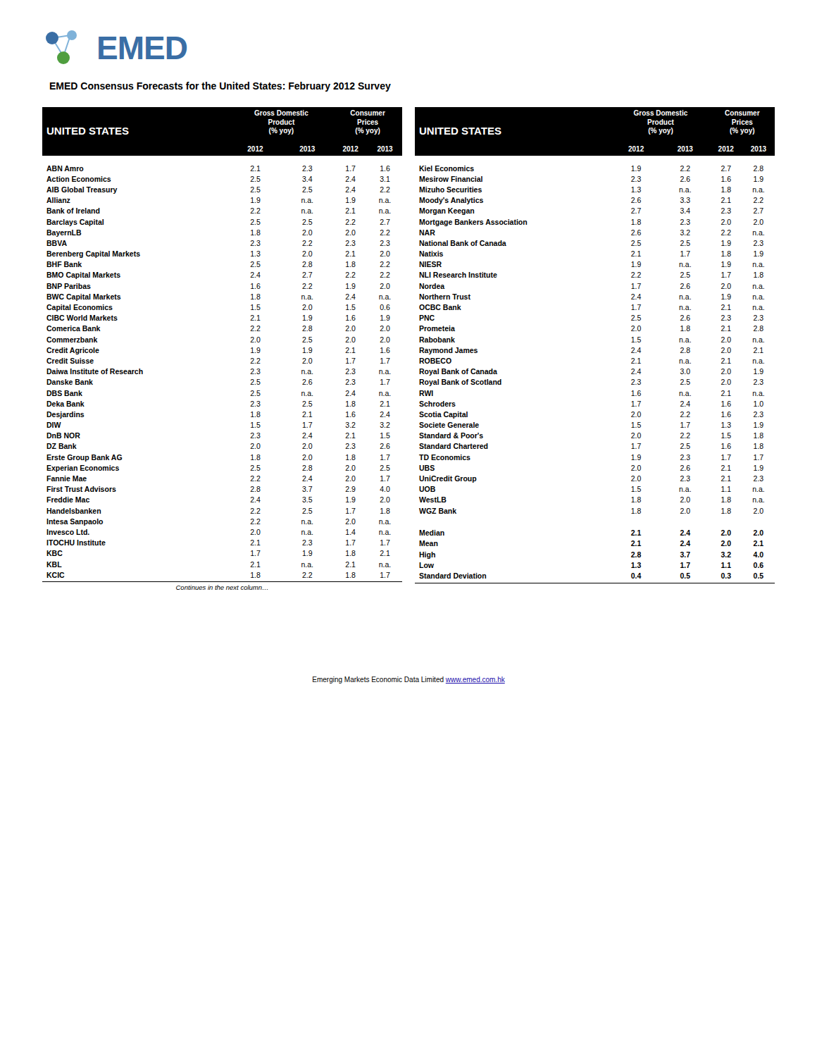EMED
EMED Consensus Forecasts for the United States: February 2012 Survey
| UNITED STATES | Gross Domestic Product (% yoy) | Consumer Prices (% yoy) |
| --- | --- | --- |
| 2012 | 2013 | 2012 | 2013 |
| ABN Amro | 2.1 | 2.3 | 1.7 | 1.6 |
| Action Economics | 2.5 | 3.4 | 2.4 | 3.1 |
| AIB Global Treasury | 2.5 | 2.5 | 2.4 | 2.2 |
| Allianz | 1.9 | n.a. | 1.9 | n.a. |
| Bank of Ireland | 2.2 | n.a. | 2.1 | n.a. |
| Barclays Capital | 2.5 | 2.5 | 2.2 | 2.7 |
| BayernLB | 1.8 | 2.0 | 2.0 | 2.2 |
| BBVA | 2.3 | 2.2 | 2.3 | 2.3 |
| Berenberg Capital Markets | 1.3 | 2.0 | 2.1 | 2.0 |
| BHF Bank | 2.5 | 2.8 | 1.8 | 2.2 |
| BMO Capital Markets | 2.4 | 2.7 | 2.2 | 2.2 |
| BNP Paribas | 1.6 | 2.2 | 1.9 | 2.0 |
| BWC Capital Markets | 1.8 | n.a. | 2.4 | n.a. |
| Capital Economics | 1.5 | 2.0 | 1.5 | 0.6 |
| CIBC World Markets | 2.1 | 1.9 | 1.6 | 1.9 |
| Comerica Bank | 2.2 | 2.8 | 2.0 | 2.0 |
| Commerzbank | 2.0 | 2.5 | 2.0 | 2.0 |
| Credit Agricole | 1.9 | 1.9 | 2.1 | 1.6 |
| Credit Suisse | 2.2 | 2.0 | 1.7 | 1.7 |
| Daiwa Institute of Research | 2.3 | n.a. | 2.3 | n.a. |
| Danske Bank | 2.5 | 2.6 | 2.3 | 1.7 |
| DBS Bank | 2.5 | n.a. | 2.4 | n.a. |
| Deka Bank | 2.3 | 2.5 | 1.8 | 2.1 |
| Desjardins | 1.8 | 2.1 | 1.6 | 2.4 |
| DIW | 1.5 | 1.7 | 3.2 | 3.2 |
| DnB NOR | 2.3 | 2.4 | 2.1 | 1.5 |
| DZ Bank | 2.0 | 2.0 | 2.3 | 2.6 |
| Erste Group Bank AG | 1.8 | 2.0 | 1.8 | 1.7 |
| Experian Economics | 2.5 | 2.8 | 2.0 | 2.5 |
| Fannie Mae | 2.2 | 2.4 | 2.0 | 1.7 |
| First Trust Advisors | 2.8 | 3.7 | 2.9 | 4.0 |
| Freddie Mac | 2.4 | 3.5 | 1.9 | 2.0 |
| Handelsbanken | 2.2 | 2.5 | 1.7 | 1.8 |
| Intesa Sanpaolo | 2.2 | n.a. | 2.0 | n.a. |
| Invesco Ltd. | 2.0 | n.a. | 1.4 | n.a. |
| ITOCHU Institute | 2.1 | 2.3 | 1.7 | 1.7 |
| KBC | 1.7 | 1.9 | 1.8 | 2.1 |
| KBL | 2.1 | n.a. | 2.1 | n.a. |
| KCIC | 1.8 | 2.2 | 1.8 | 1.7 |
Continues in the next column…
| UNITED STATES | Gross Domestic Product (% yoy) | Consumer Prices (% yoy) |
| --- | --- | --- |
| 2012 | 2013 | 2012 | 2013 |
| Kiel Economics | 1.9 | 2.2 | 2.7 | 2.8 |
| Mesirow Financial | 2.3 | 2.6 | 1.6 | 1.9 |
| Mizuho Securities | 1.3 | n.a. | 1.8 | n.a. |
| Moody's Analytics | 2.6 | 3.3 | 2.1 | 2.2 |
| Morgan Keegan | 2.7 | 3.4 | 2.3 | 2.7 |
| Mortgage Bankers Association | 1.8 | 2.3 | 2.0 | 2.0 |
| NAR | 2.6 | 3.2 | 2.2 | n.a. |
| National Bank of Canada | 2.5 | 2.5 | 1.9 | 2.3 |
| Natixis | 2.1 | 1.7 | 1.8 | 1.9 |
| NIESR | 1.9 | n.a. | 1.9 | n.a. |
| NLI Research Institute | 2.2 | 2.5 | 1.7 | 1.8 |
| Nordea | 1.7 | 2.6 | 2.0 | n.a. |
| Northern Trust | 2.4 | n.a. | 1.9 | n.a. |
| OCBC Bank | 1.7 | n.a. | 2.1 | n.a. |
| PNC | 2.5 | 2.6 | 2.3 | 2.3 |
| Prometeia | 2.0 | 1.8 | 2.1 | 2.8 |
| Rabobank | 1.5 | n.a. | 2.0 | n.a. |
| Raymond James | 2.4 | 2.8 | 2.0 | 2.1 |
| ROBECO | 2.1 | n.a. | 2.1 | n.a. |
| Royal Bank of Canada | 2.4 | 3.0 | 2.0 | 1.9 |
| Royal Bank of Scotland | 2.3 | 2.5 | 2.0 | 2.3 |
| RWI | 1.6 | n.a. | 2.1 | n.a. |
| Schroders | 1.7 | 2.4 | 1.6 | 1.0 |
| Scotia Capital | 2.0 | 2.2 | 1.6 | 2.3 |
| Societe Generale | 1.5 | 1.7 | 1.3 | 1.9 |
| Standard & Poor's | 2.0 | 2.2 | 1.5 | 1.8 |
| Standard Chartered | 1.7 | 2.5 | 1.6 | 1.8 |
| TD Economics | 1.9 | 2.3 | 1.7 | 1.7 |
| UBS | 2.0 | 2.6 | 2.1 | 1.9 |
| UniCredit Group | 2.0 | 2.3 | 2.1 | 2.3 |
| UOB | 1.5 | n.a. | 1.1 | n.a. |
| WestLB | 1.8 | 2.0 | 1.8 | n.a. |
| WGZ Bank | 1.8 | 2.0 | 1.8 | 2.0 |
| Median | 2.1 | 2.4 | 2.0 | 2.0 |
| Mean | 2.1 | 2.4 | 2.0 | 2.1 |
| High | 2.8 | 3.7 | 3.2 | 4.0 |
| Low | 1.3 | 1.7 | 1.1 | 0.6 |
| Standard Deviation | 0.4 | 0.5 | 0.3 | 0.5 |
Emerging Markets Economic Data Limited www.emed.com.hk